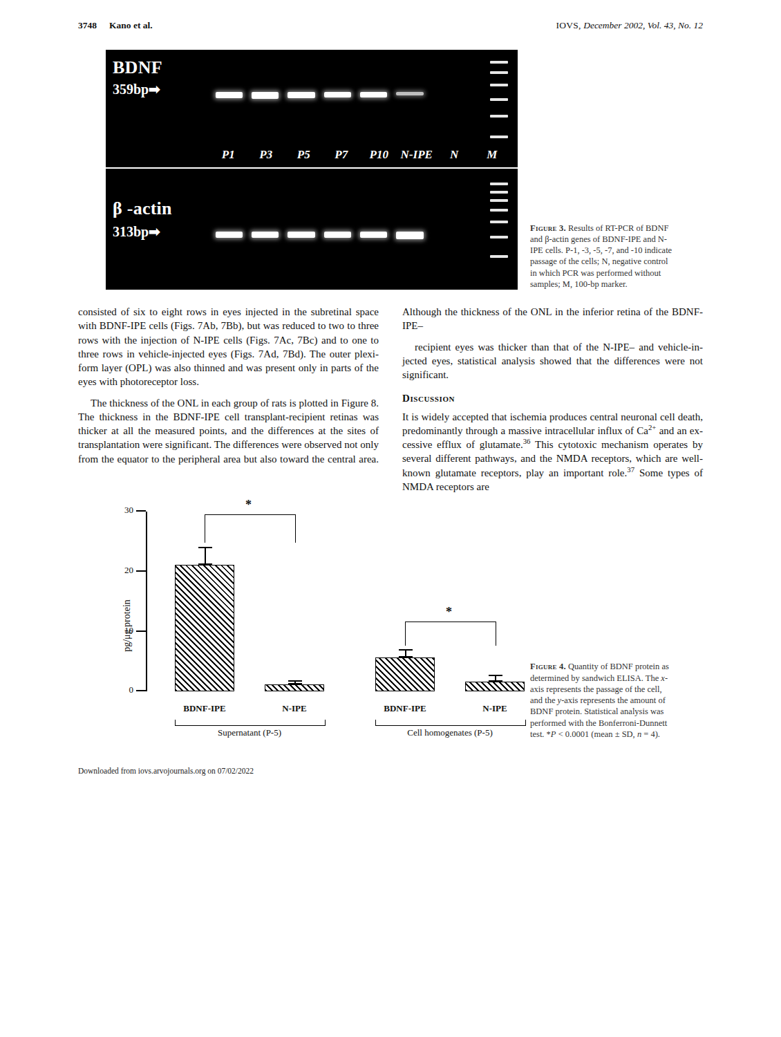3748 Kano et al.
IOVS, December 2002, Vol. 43, No. 12
BDNF
359bp➡
P1 P3 P5 P7 P10 N-IPE NM
β -actin
313bp➡
Figure 3. Results of RT-PCR of BDNF and β-actin genes of BDNF-IPE and N-IPE cells. P-1, -3, -5, -7, and -10 indicate passage of the cells; N, negative control in which PCR was performed without samples; M, 100-bp marker.
consisted of six to eight rows in eyes injected in the subretinal space with BDNF-IPE cells (Figs. 7Ab, 7Bb), but was reduced to two to three rows with the injection of N-IPE cells (Figs. 7Ac, 7Bc) and to one to three rows in vehicle-injected eyes (Figs. 7Ad, 7Bd). The outer plexiform layer (OPL) was also thinned and was present only in parts of the eyes with photoreceptor loss.
The thickness of the ONL in each group of rats is plotted in Figure 8. The thickness in the BDNF-IPE cell transplant-recipient retinas was thicker at all the measured points, and the differences at the sites of transplantation were significant. The differences were observed not only from the equator to the peripheral area but also toward the central area. Although the thickness of the ONL in the inferior retina of the BDNF-IPE–
recipient eyes was thicker than that of the N-IPE– and vehicle-injected eyes, statistical analysis showed that the differences were not significant.
Discussion
It is widely accepted that ischemia produces central neuronal cell death, predominantly through a massive intracellular influx of Ca2+ and an excessive efflux of glutamate.36 This cytotoxic mechanism operates by several different pathways, and the NMDA receptors, which are well-known glutamate receptors, play an important role.37 Some types of NMDA receptors are
pg/μg protein
0
10
20
30
*
*
BDNF-IPE N-IPE BDNF-IPE N-IPE
Supernatant (P-5)
Cell homogenates (P-5)
Figure 4. Quantity of BDNF protein as determined by sandwich ELISA. The x-axis represents the passage of the cell, and the y-axis represents the amount of BDNF protein. Statistical analysis was performed with the Bonferroni-Dunnett test. *P < 0.0001 (mean ± SD, n = 4).
Downloaded from iovs.arvojournals.org on 07/02/2022